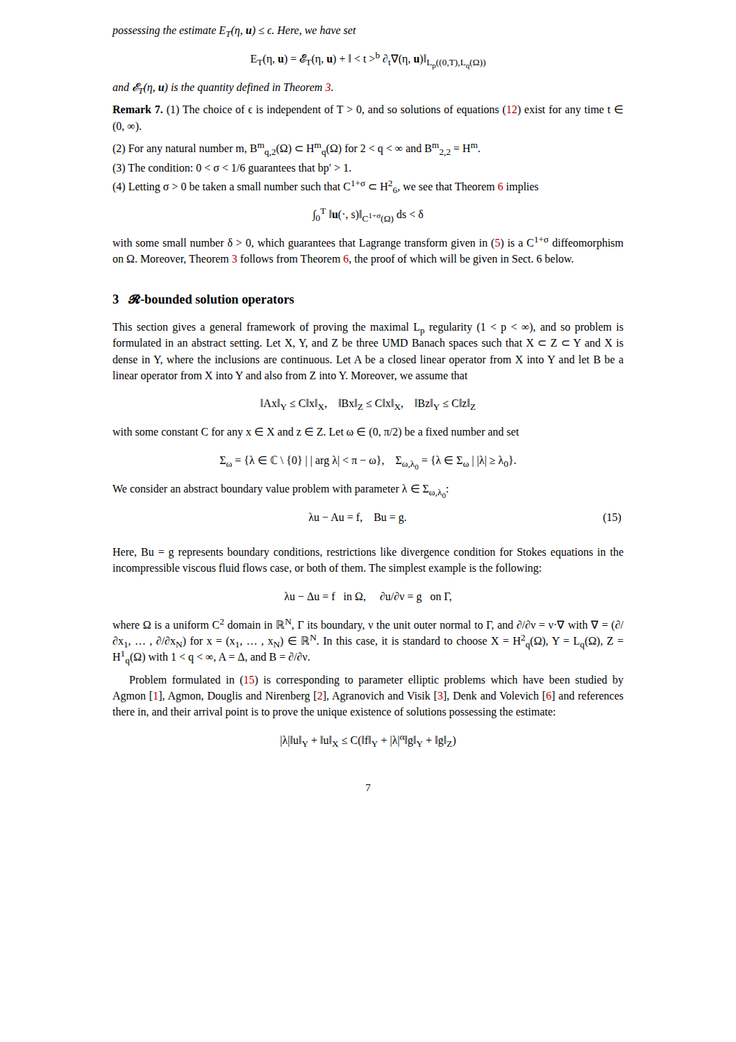possessing the estimate ET(η, u) ≤ ϵ. Here, we have set
ET(η, u) = 𝓔T(η, u) + ‖ < t >b ∂t∇(η, u)‖Lp((0,T),Lq(Ω))
and 𝓔T(η, u) is the quantity defined in Theorem 3.
Remark 7. (1) The choice of ϵ is independent of T > 0, and so solutions of equations (12) exist for any time t ∈ (0, ∞).
(2) For any natural number m, Bmq,2(Ω) ⊂ Hmq(Ω) for 2 < q < ∞ and Bm2,2 = Hm.
(3) The condition: 0 < σ < 1/6 guarantees that bp′ > 1.
(4) Letting σ > 0 be taken a small number such that C1+σ ⊂ H26, we see that Theorem 6 implies
∫0T ‖u(·, s)‖C1+σ(Ω) ds < δ
with some small number δ > 0, which guarantees that Lagrange transform given in (5) is a C1+σ diffeomorphism on Ω. Moreover, Theorem 3 follows from Theorem 6, the proof of which will be given in Sect. 6 below.
3 𝓡-bounded solution operators
This section gives a general framework of proving the maximal Lp regularity (1 < p < ∞), and so problem is formulated in an abstract setting. Let X, Y, and Z be three UMD Banach spaces such that X ⊂ Z ⊂ Y and X is dense in Y, where the inclusions are continuous. Let A be a closed linear operator from X into Y and let B be a linear operator from X into Y and also from Z into Y. Moreover, we assume that
‖Ax‖Y ≤ C‖x‖X, ‖Bx‖Z ≤ C‖x‖X, ‖Bz‖Y ≤ C‖z‖Z
with some constant C for any x ∈ X and z ∈ Z. Let ω ∈ (0, π/2) be a fixed number and set
Σω = {λ ∈ ℂ \ {0} | | arg λ| < π − ω}, Σω,λ0 = {λ ∈ Σω | |λ| ≥ λ0}.
We consider an abstract boundary value problem with parameter λ ∈ Σω,λ0:
λu − Au = f, Bu = g. (15)
Here, Bu = g represents boundary conditions, restrictions like divergence condition for Stokes equations in the incompressible viscous fluid flows case, or both of them. The simplest example is the following:
λu − Δu = f in Ω, ∂u/∂ν = g on Γ,
where Ω is a uniform C2 domain in ℝN, Γ its boundary, ν the unit outer normal to Γ, and ∂/∂ν = ν·∇ with ∇ = (∂/∂x1, … , ∂/∂xN) for x = (x1, … , xN) ∈ ℝN. In this case, it is standard to choose X = H2q(Ω), Y = Lq(Ω), Z = H1q(Ω) with 1 < q < ∞, A = Δ, and B = ∂/∂ν.
Problem formulated in (15) is corresponding to parameter elliptic problems which have been studied by Agmon [1], Agmon, Douglis and Nirenberg [2], Agranovich and Visik [3], Denk and Volevich [6] and references there in, and their arrival point is to prove the unique existence of solutions possessing the estimate:
|λ|‖u‖Y + ‖u‖X ≤ C(‖f‖Y + |λ|α‖g‖Y + ‖g‖Z)
7